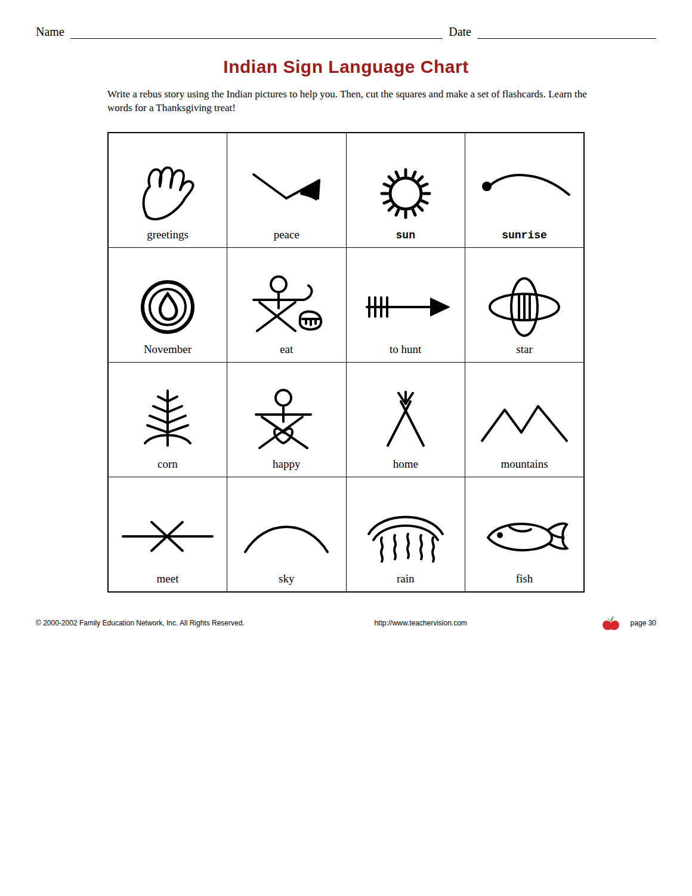Name Date
Indian Sign Language Chart
Write a rebus story using the Indian pictures to help you. Then, cut the squares and make a set of flashcards. Learn the words for a Thanksgiving treat!
| greetings | peace | sun | sunrise |
| November | eat | to hunt | star |
| corn | happy | home | mountains |
| meet | sky | rain | fish |
© 2000-2002 Family Education Network, Inc. All Rights Reserved. http://www.teachervision.com page 30